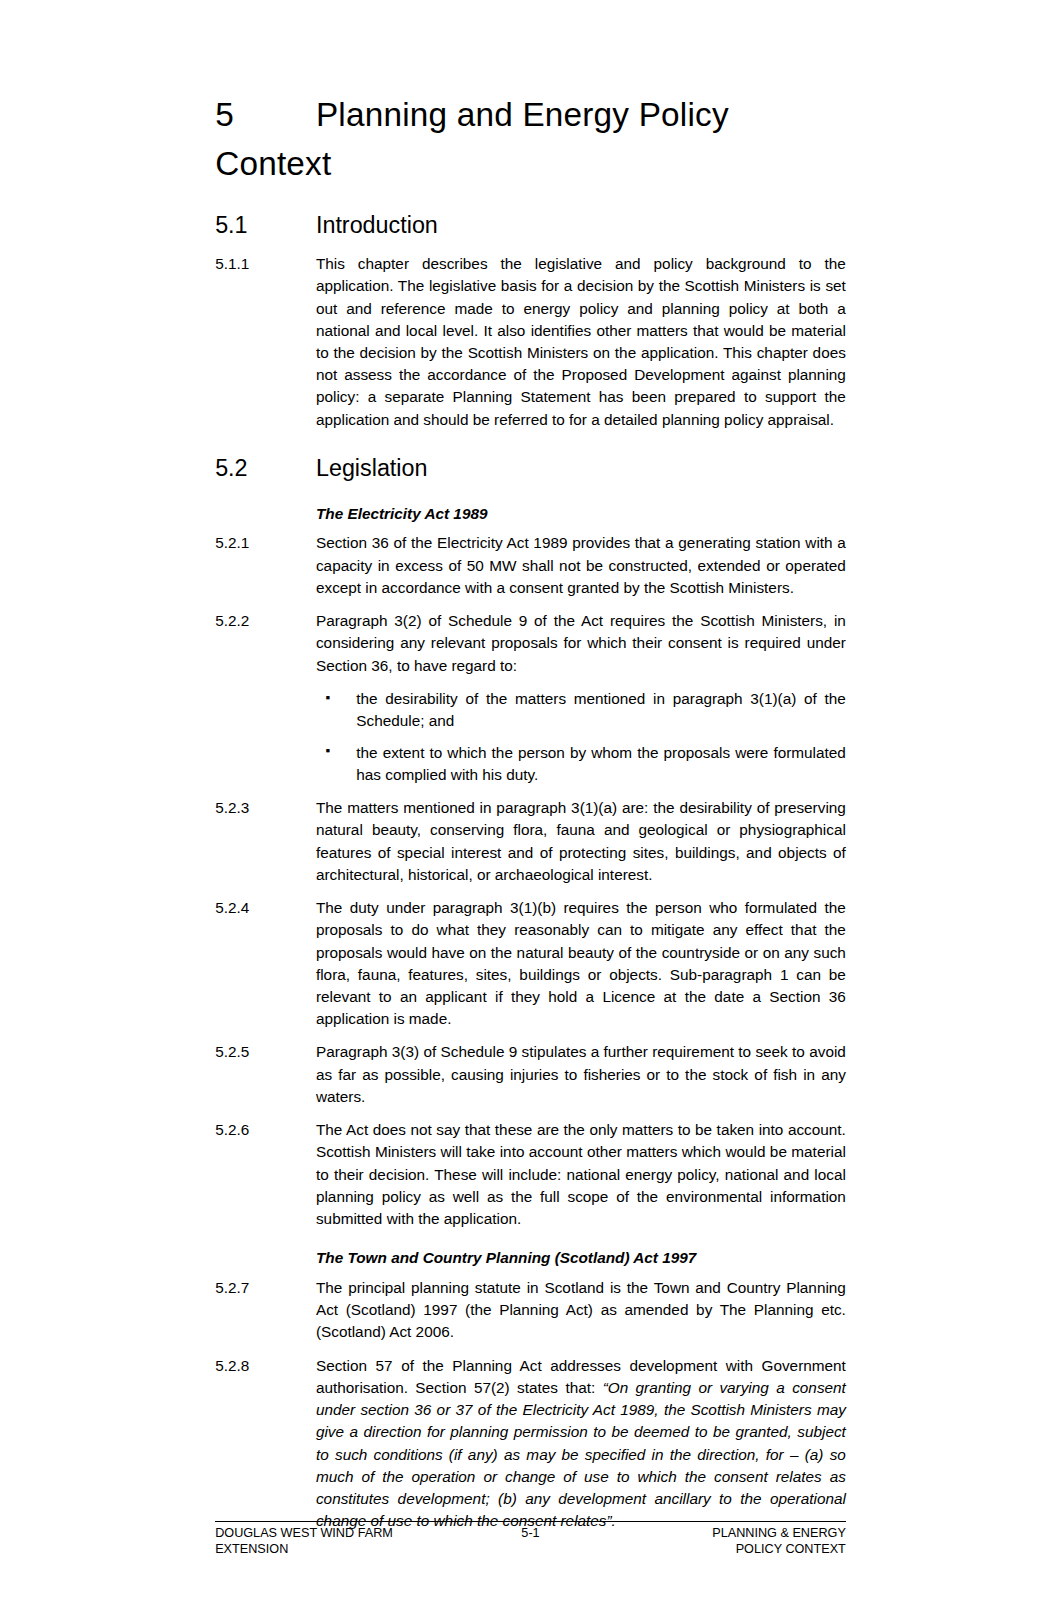5 Planning and Energy Policy Context
5.1 Introduction
5.1.1 This chapter describes the legislative and policy background to the application. The legislative basis for a decision by the Scottish Ministers is set out and reference made to energy policy and planning policy at both a national and local level. It also identifies other matters that would be material to the decision by the Scottish Ministers on the application. This chapter does not assess the accordance of the Proposed Development against planning policy: a separate Planning Statement has been prepared to support the application and should be referred to for a detailed planning policy appraisal.
5.2 Legislation
The Electricity Act 1989
5.2.1 Section 36 of the Electricity Act 1989 provides that a generating station with a capacity in excess of 50 MW shall not be constructed, extended or operated except in accordance with a consent granted by the Scottish Ministers.
5.2.2 Paragraph 3(2) of Schedule 9 of the Act requires the Scottish Ministers, in considering any relevant proposals for which their consent is required under Section 36, to have regard to:
the desirability of the matters mentioned in paragraph 3(1)(a) of the Schedule; and
the extent to which the person by whom the proposals were formulated has complied with his duty.
5.2.3 The matters mentioned in paragraph 3(1)(a) are: the desirability of preserving natural beauty, conserving flora, fauna and geological or physiographical features of special interest and of protecting sites, buildings, and objects of architectural, historical, or archaeological interest.
5.2.4 The duty under paragraph 3(1)(b) requires the person who formulated the proposals to do what they reasonably can to mitigate any effect that the proposals would have on the natural beauty of the countryside or on any such flora, fauna, features, sites, buildings or objects. Sub-paragraph 1 can be relevant to an applicant if they hold a Licence at the date a Section 36 application is made.
5.2.5 Paragraph 3(3) of Schedule 9 stipulates a further requirement to seek to avoid as far as possible, causing injuries to fisheries or to the stock of fish in any waters.
5.2.6 The Act does not say that these are the only matters to be taken into account. Scottish Ministers will take into account other matters which would be material to their decision. These will include: national energy policy, national and local planning policy as well as the full scope of the environmental information submitted with the application.
The Town and Country Planning (Scotland) Act 1997
5.2.7 The principal planning statute in Scotland is the Town and Country Planning Act (Scotland) 1997 (the Planning Act) as amended by The Planning etc. (Scotland) Act 2006.
5.2.8 Section 57 of the Planning Act addresses development with Government authorisation. Section 57(2) states that: “On granting or varying a consent under section 36 or 37 of the Electricity Act 1989, the Scottish Ministers may give a direction for planning permission to be deemed to be granted, subject to such conditions (if any) as may be specified in the direction, for – (a) so much of the operation or change of use to which the consent relates as constitutes development; (b) any development ancillary to the operational change of use to which the consent relates”.
| DOUGLAS WEST WIND FARM EXTENSION | 5-1 | PLANNING & ENERGY POLICY CONTEXT |